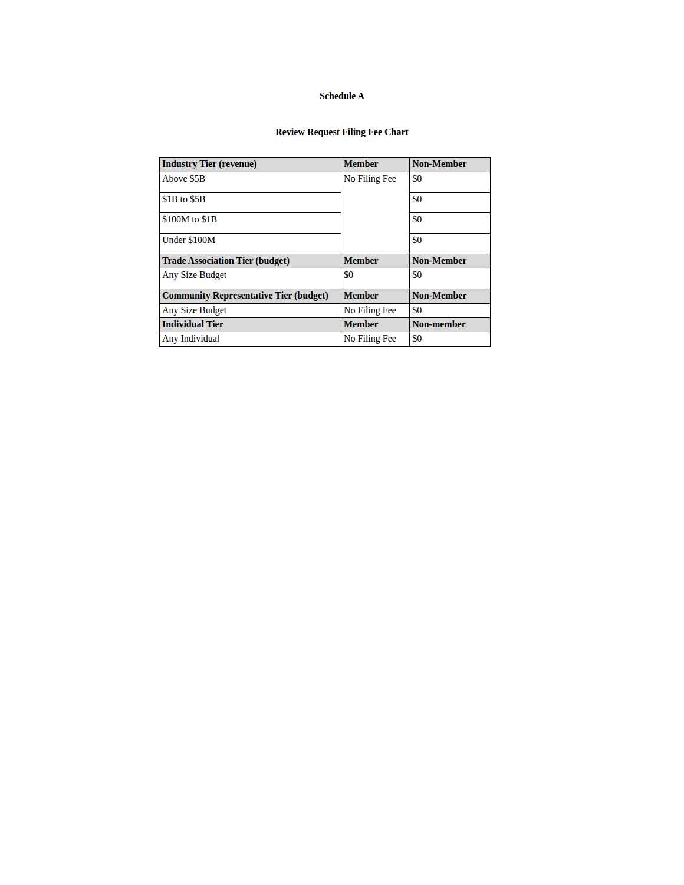Schedule A
Review Request Filing Fee Chart
| Industry Tier (revenue) | Member | Non-Member |
| --- | --- | --- |
| Above $5B | No Filing Fee | $0 |
| $1B to $5B | $0 |
| $100M to $1B | $0 |
| Under $100M | $0 |
| Trade Association Tier (budget) | Member | Non-Member |
| Any Size Budget | $0 | $0 |
| Community Representative Tier (budget) | Member | Non-Member |
| Any Size Budget | No Filing Fee | $0 |
| Individual Tier | Member | Non-member |
| Any Individual | No Filing Fee | $0 |